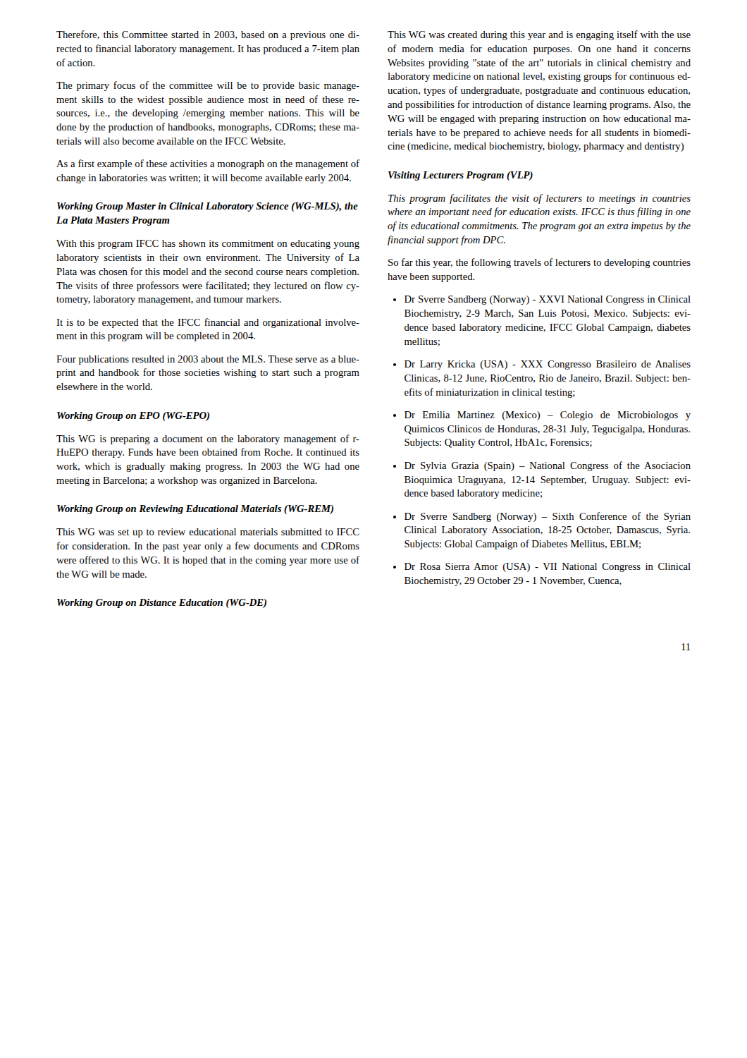Therefore, this Committee started in 2003, based on a previous one directed to financial laboratory management. It has produced a 7-item plan of action.
The primary focus of the committee will be to provide basic management skills to the widest possible audience most in need of these resources, i.e., the developing /emerging member nations. This will be done by the production of handbooks, monographs, CDRoms; these materials will also become available on the IFCC Website.
As a first example of these activities a monograph on the management of change in laboratories was written; it will become available early 2004.
Working Group Master in Clinical Laboratory Science (WG-MLS), the La Plata Masters Program
With this program IFCC has shown its commitment on educating young laboratory scientists in their own environment. The University of La Plata was chosen for this model and the second course nears completion. The visits of three professors were facilitated; they lectured on flow cytometry, laboratory management, and tumour markers.
It is to be expected that the IFCC financial and organizational involvement in this program will be completed in 2004.
Four publications resulted in 2003 about the MLS. These serve as a blueprint and handbook for those societies wishing to start such a program elsewhere in the world.
Working Group on EPO (WG-EPO)
This WG is preparing a document on the laboratory management of r-HuEPO therapy. Funds have been obtained from Roche. It continued its work, which is gradually making progress. In 2003 the WG had one meeting in Barcelona; a workshop was organized in Barcelona.
Working Group on Reviewing Educational Materials (WG-REM)
This WG was set up to review educational materials submitted to IFCC for consideration. In the past year only a few documents and CDRoms were offered to this WG. It is hoped that in the coming year more use of the WG will be made.
Working Group on Distance Education (WG-DE)
This WG was created during this year and is engaging itself with the use of modern media for education purposes. On one hand it concerns Websites providing "state of the art" tutorials in clinical chemistry and laboratory medicine on national level, existing groups for continuous education, types of undergraduate, postgraduate and continuous education, and possibilities for introduction of distance learning programs. Also, the WG will be engaged with preparing instruction on how educational materials have to be prepared to achieve needs for all students in biomedicine (medicine, medical biochemistry, biology, pharmacy and dentistry)
Visiting Lecturers Program (VLP)
This program facilitates the visit of lecturers to meetings in countries where an important need for education exists. IFCC is thus filling in one of its educational commitments. The program got an extra impetus by the financial support from DPC.
So far this year, the following travels of lecturers to developing countries have been supported.
Dr Sverre Sandberg (Norway) - XXVI National Congress in Clinical Biochemistry, 2-9 March, San Luis Potosi, Mexico. Subjects: evidence based laboratory medicine, IFCC Global Campaign, diabetes mellitus;
Dr Larry Kricka (USA) - XXX Congresso Brasileiro de Analises Clinicas, 8-12 June, RioCentro, Rio de Janeiro, Brazil. Subject: benefits of miniaturization in clinical testing;
Dr Emilia Martinez (Mexico) – Colegio de Microbiologos y Quimicos Clinicos de Honduras, 28-31 July, Tegucigalpa, Honduras. Subjects: Quality Control, HbA1c, Forensics;
Dr Sylvia Grazia (Spain) – National Congress of the Asociacion Bioquimica Uraguyana, 12-14 September, Uruguay. Subject: evidence based laboratory medicine;
Dr Sverre Sandberg (Norway) – Sixth Conference of the Syrian Clinical Laboratory Association, 18-25 October, Damascus, Syria. Subjects: Global Campaign of Diabetes Mellitus, EBLM;
Dr Rosa Sierra Amor (USA) - VII National Congress in Clinical Biochemistry, 29 October 29 - 1 November, Cuenca,
11